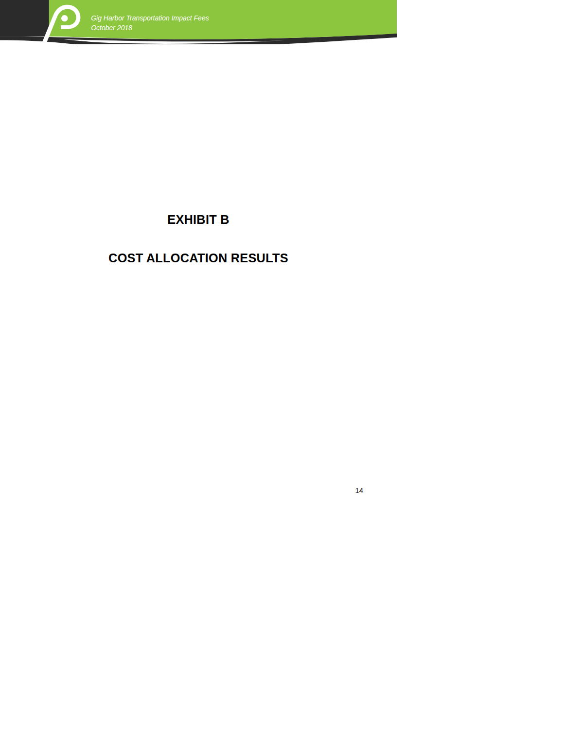Gig Harbor Transportation Impact Fees October 2018
EXHIBIT B
COST ALLOCATION RESULTS
14